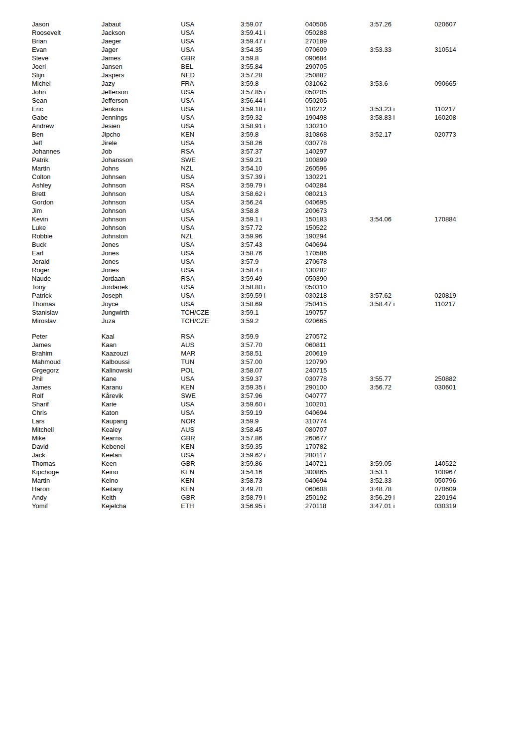| Jason | Jabaut | USA | 3:59.07 | 040506 | 3:57.26 | 020607 |
| Roosevelt | Jackson | USA | 3:59.41 i | 050288 | | |
| Brian | Jaeger | USA | 3:59.47 i | 270189 | | |
| Evan | Jager | USA | 3:54.35 | 070609 | 3:53.33 | 310514 |
| Steve | James | GBR | 3:59.8 | 090684 | | |
| Joeri | Jansen | BEL | 3:55.84 | 290705 | | |
| Stijn | Jaspers | NED | 3:57.28 | 250882 | | |
| Michel | Jazy | FRA | 3:59.8 | 031062 | 3:53.6 | 090665 |
| John | Jefferson | USA | 3:57.85 i | 050205 | | |
| Sean | Jefferson | USA | 3:56.44 i | 050205 | | |
| Eric | Jenkins | USA | 3:59.18 i | 110212 | 3:53.23 i | 110217 |
| Gabe | Jennings | USA | 3:59.32 | 190498 | 3:58.83 i | 160208 |
| Andrew | Jesien | USA | 3:58.91 i | 130210 | | |
| Ben | Jipcho | KEN | 3:59.8 | 310868 | 3:52.17 | 020773 |
| Jeff | Jirele | USA | 3:58.26 | 030778 | | |
| Johannes | Job | RSA | 3:57.37 | 140297 | | |
| Patrik | Johansson | SWE | 3:59.21 | 100899 | | |
| Martin | Johns | NZL | 3:54.10 | 260596 | | |
| Colton | Johnsen | USA | 3:57.39 i | 130221 | | |
| Ashley | Johnson | RSA | 3:59.79 i | 040284 | | |
| Brett | Johnson | USA | 3:58.62 i | 080213 | | |
| Gordon | Johnson | USA | 3:56.24 | 040695 | | |
| Jim | Johnson | USA | 3:58.8 | 200673 | | |
| Kevin | Johnson | USA | 3:59.1 i | 150183 | 3:54.06 | 170884 |
| Luke | Johnson | USA | 3:57.72 | 150522 | | |
| Robbie | Johnston | NZL | 3:59.96 | 190294 | | |
| Buck | Jones | USA | 3:57.43 | 040694 | | |
| Earl | Jones | USA | 3:58.76 | 170586 | | |
| Jerald | Jones | USA | 3:57.9 | 270678 | | |
| Roger | Jones | USA | 3:58.4 i | 130282 | | |
| Naude | Jordaan | RSA | 3:59.49 | 050390 | | |
| Tony | Jordanek | USA | 3:58.80 i | 050310 | | |
| Patrick | Joseph | USA | 3:59.59 i | 030218 | 3:57.62 | 020819 |
| Thomas | Joyce | USA | 3:58.69 | 250415 | 3:58.47 i | 110217 |
| Stanislav | Jungwirth | TCH/CZE | 3:59.1 | 190757 | | |
| Miroslav | Juza | TCH/CZE | 3:59.2 | 020665 | | |
| Peter | Kaal | RSA | 3:59.9 | 270572 | | |
| James | Kaan | AUS | 3:57.70 | 060811 | | |
| Brahim | Kaazouzi | MAR | 3:58.51 | 200619 | | |
| Mahmoud | Kalboussi | TUN | 3:57.00 | 120790 | | |
| Grgegorz | Kalinowski | POL | 3:58.07 | 240715 | | |
| Phil | Kane | USA | 3:59.37 | 030778 | 3:55.77 | 250882 |
| James | Karanu | KEN | 3:59.35 i | 290100 | 3:56.72 | 030601 |
| Rolf | Kårevik | SWE | 3:57.96 | 040777 | | |
| Sharif | Karie | USA | 3:59.60 i | 100201 | | |
| Chris | Katon | USA | 3:59.19 | 040694 | | |
| Lars | Kaupang | NOR | 3:59.9 | 310774 | | |
| Mitchell | Kealey | AUS | 3:58.45 | 080707 | | |
| Mike | Kearns | GBR | 3:57.86 | 260677 | | |
| David | Kebenei | KEN | 3:59.35 | 170782 | | |
| Jack | Keelan | USA | 3:59.62 i | 280117 | | |
| Thomas | Keen | GBR | 3:59.86 | 140721 | 3:59.05 | 140522 |
| Kipchoge | Keino | KEN | 3:54.16 | 300865 | 3:53.1 | 100967 |
| Martin | Keino | KEN | 3:58.73 | 040694 | 3:52.33 | 050796 |
| Haron | Keitany | KEN | 3:49.70 | 060608 | 3:48.78 | 070609 |
| Andy | Keith | GBR | 3:58.79 i | 250192 | 3:56.29 i | 220194 |
| Yomif | Kejelcha | ETH | 3:56.95 i | 270118 | 3:47.01 i | 030319 |